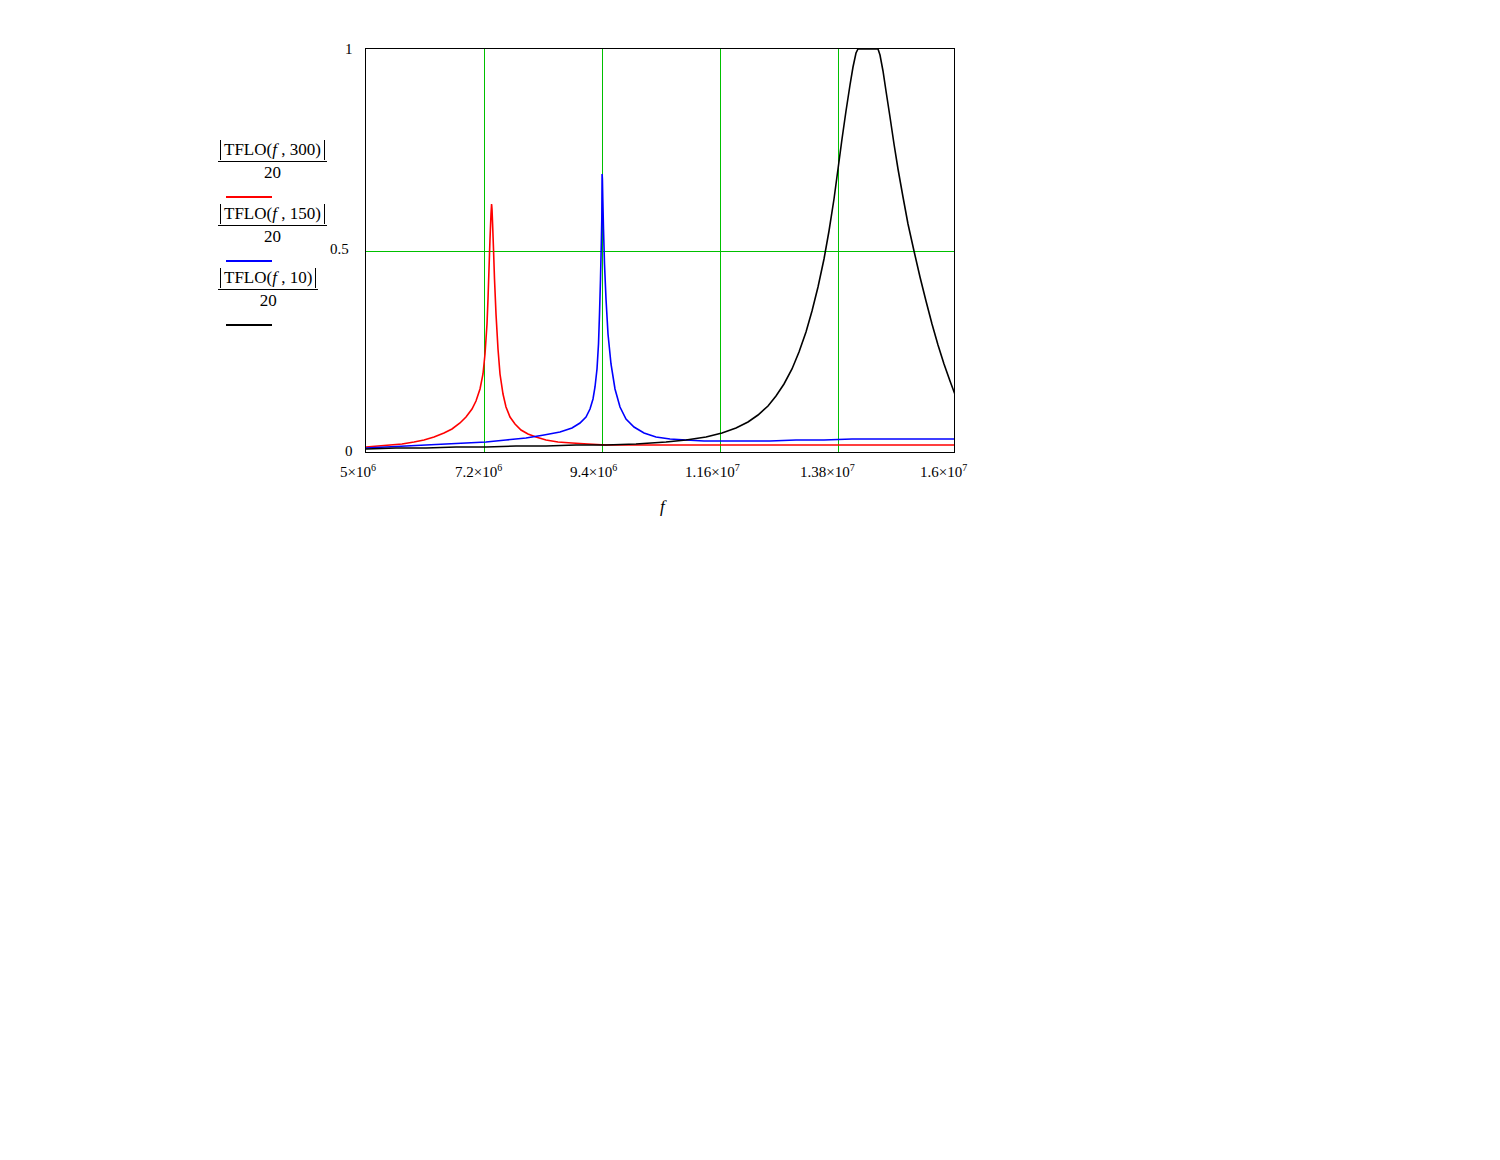TFLO(f , 300) 20
TFLO(f , 150) 20
TFLO(f , 10) 20
1
0.5
0
5×106
7.2×106
9.4×106
1.16×107
1.38×107
1.6×107
f